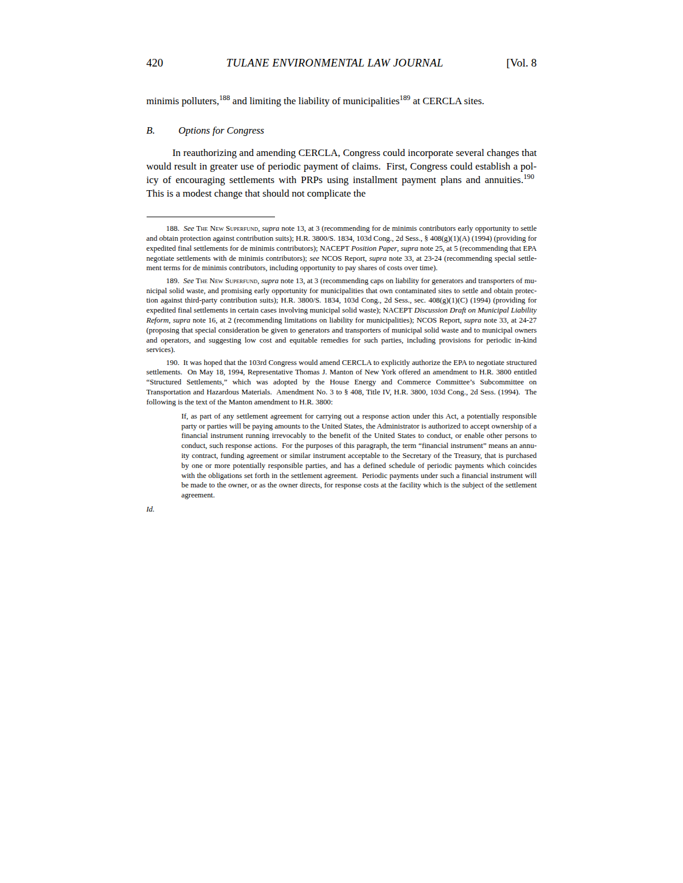420 TULANE ENVIRONMENTAL LAW JOURNAL [Vol. 8
minimis polluters,188 and limiting the liability of municipalities189 at CERCLA sites.
B. Options for Congress
In reauthorizing and amending CERCLA, Congress could incorporate several changes that would result in greater use of periodic payment of claims. First, Congress could establish a policy of encouraging settlements with PRPs using installment payment plans and annuities.190 This is a modest change that should not complicate the
188. See The New Superfund, supra note 13, at 3 (recommending for de minimis contributors early opportunity to settle and obtain protection against contribution suits); H.R. 3800/S. 1834, 103d Cong., 2d Sess., § 408(g)(1)(A) (1994) (providing for expedited final settlements for de minimis contributors); NACEPT Position Paper, supra note 25, at 5 (recommending that EPA negotiate settlements with de minimis contributors); see NCOS Report, supra note 33, at 23-24 (recommending special settlement terms for de minimis contributors, including opportunity to pay shares of costs over time).
189. See The New Superfund, supra note 13, at 3 (recommending caps on liability for generators and transporters of municipal solid waste, and promising early opportunity for municipalities that own contaminated sites to settle and obtain protection against third-party contribution suits); H.R. 3800/S. 1834, 103d Cong., 2d Sess., sec. 408(g)(1)(C) (1994) (providing for expedited final settlements in certain cases involving municipal solid waste); NACEPT Discussion Draft on Municipal Liability Reform, supra note 16, at 2 (recommending limitations on liability for municipalities); NCOS Report, supra note 33, at 24-27 (proposing that special consideration be given to generators and transporters of municipal solid waste and to municipal owners and operators, and suggesting low cost and equitable remedies for such parties, including provisions for periodic in-kind services).
190. It was hoped that the 103rd Congress would amend CERCLA to explicitly authorize the EPA to negotiate structured settlements. On May 18, 1994, Representative Thomas J. Manton of New York offered an amendment to H.R. 3800 entitled “Structured Settlements,” which was adopted by the House Energy and Commerce Committee’s Subcommittee on Transportation and Hazardous Materials. Amendment No. 3 to § 408, Title IV, H.R. 3800, 103d Cong., 2d Sess. (1994). The following is the text of the Manton amendment to H.R. 3800:
If, as part of any settlement agreement for carrying out a response action under this Act, a potentially responsible party or parties will be paying amounts to the United States, the Administrator is authorized to accept ownership of a financial instrument running irrevocably to the benefit of the United States to conduct, or enable other persons to conduct, such response actions. For the purposes of this paragraph, the term “financial instrument” means an annuity contract, funding agreement or similar instrument acceptable to the Secretary of the Treasury, that is purchased by one or more potentially responsible parties, and has a defined schedule of periodic payments which coincides with the obligations set forth in the settlement agreement. Periodic payments under such a financial instrument will be made to the owner, or as the owner directs, for response costs at the facility which is the subject of the settlement agreement.
Id.